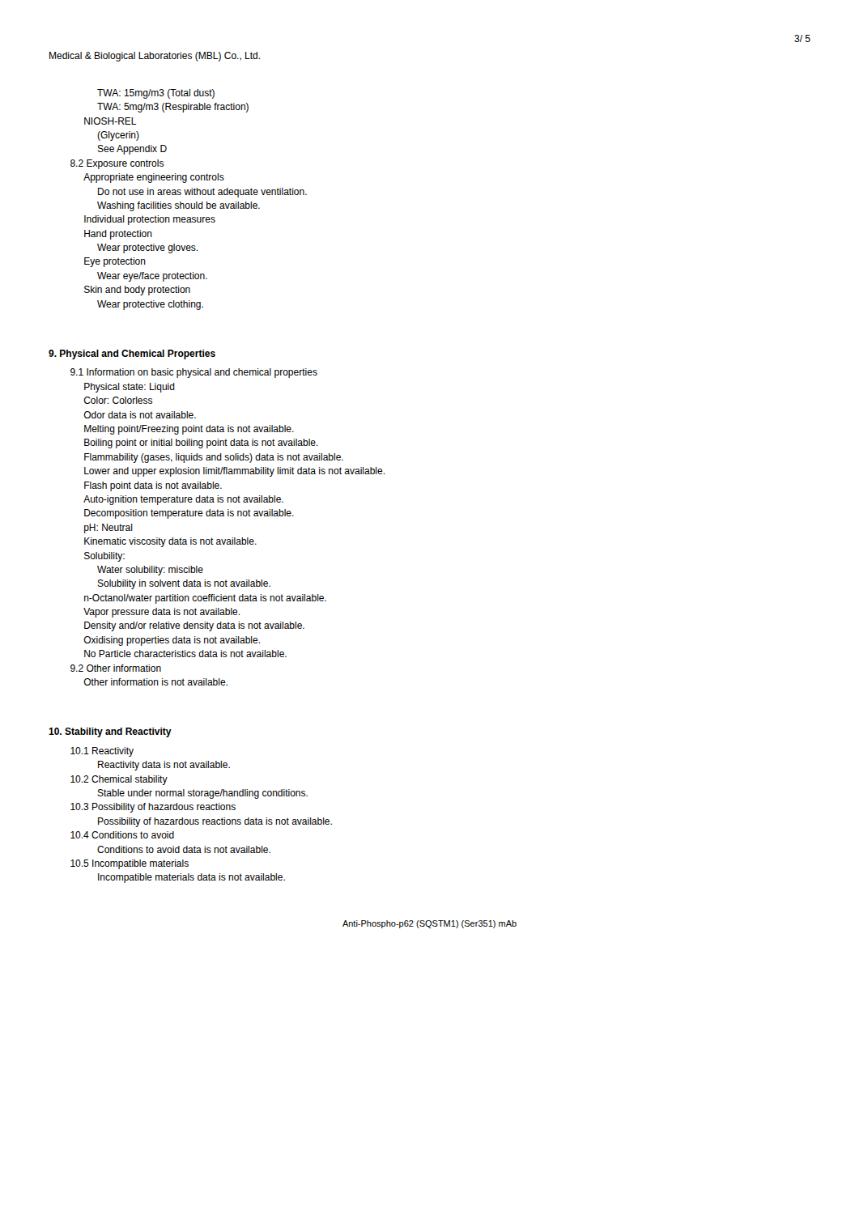3/ 5
Medical & Biological Laboratories (MBL) Co., Ltd.
TWA: 15mg/m3 (Total dust)
TWA: 5mg/m3 (Respirable fraction)
NIOSH-REL
(Glycerin)
See Appendix D
8.2 Exposure controls
Appropriate engineering controls
Do not use in areas without adequate ventilation.
Washing facilities should be available.
Individual protection measures
Hand protection
Wear protective gloves.
Eye protection
Wear eye/face protection.
Skin and body protection
Wear protective clothing.
9. Physical and Chemical Properties
9.1 Information on basic physical and chemical properties
Physical state: Liquid
Color: Colorless
Odor data is not available.
Melting point/Freezing point data is not available.
Boiling point or initial boiling point data is not available.
Flammability (gases, liquids and solids) data is not available.
Lower and upper explosion limit/flammability limit data is not available.
Flash point data is not available.
Auto-ignition temperature data is not available.
Decomposition temperature data is not available.
pH: Neutral
Kinematic viscosity data is not available.
Solubility:
Water solubility: miscible
Solubility in solvent data is not available.
n-Octanol/water partition coefficient data is not available.
Vapor pressure data is not available.
Density and/or relative density data is not available.
Oxidising properties data is not available.
No Particle characteristics data is not available.
9.2 Other information
Other information is not available.
10. Stability and Reactivity
10.1 Reactivity
Reactivity data is not available.
10.2 Chemical stability
Stable under normal storage/handling conditions.
10.3 Possibility of hazardous reactions
Possibility of hazardous reactions data is not available.
10.4 Conditions to avoid
Conditions to avoid data is not available.
10.5 Incompatible materials
Incompatible materials data is not available.
Anti-Phospho-p62 (SQSTM1) (Ser351) mAb